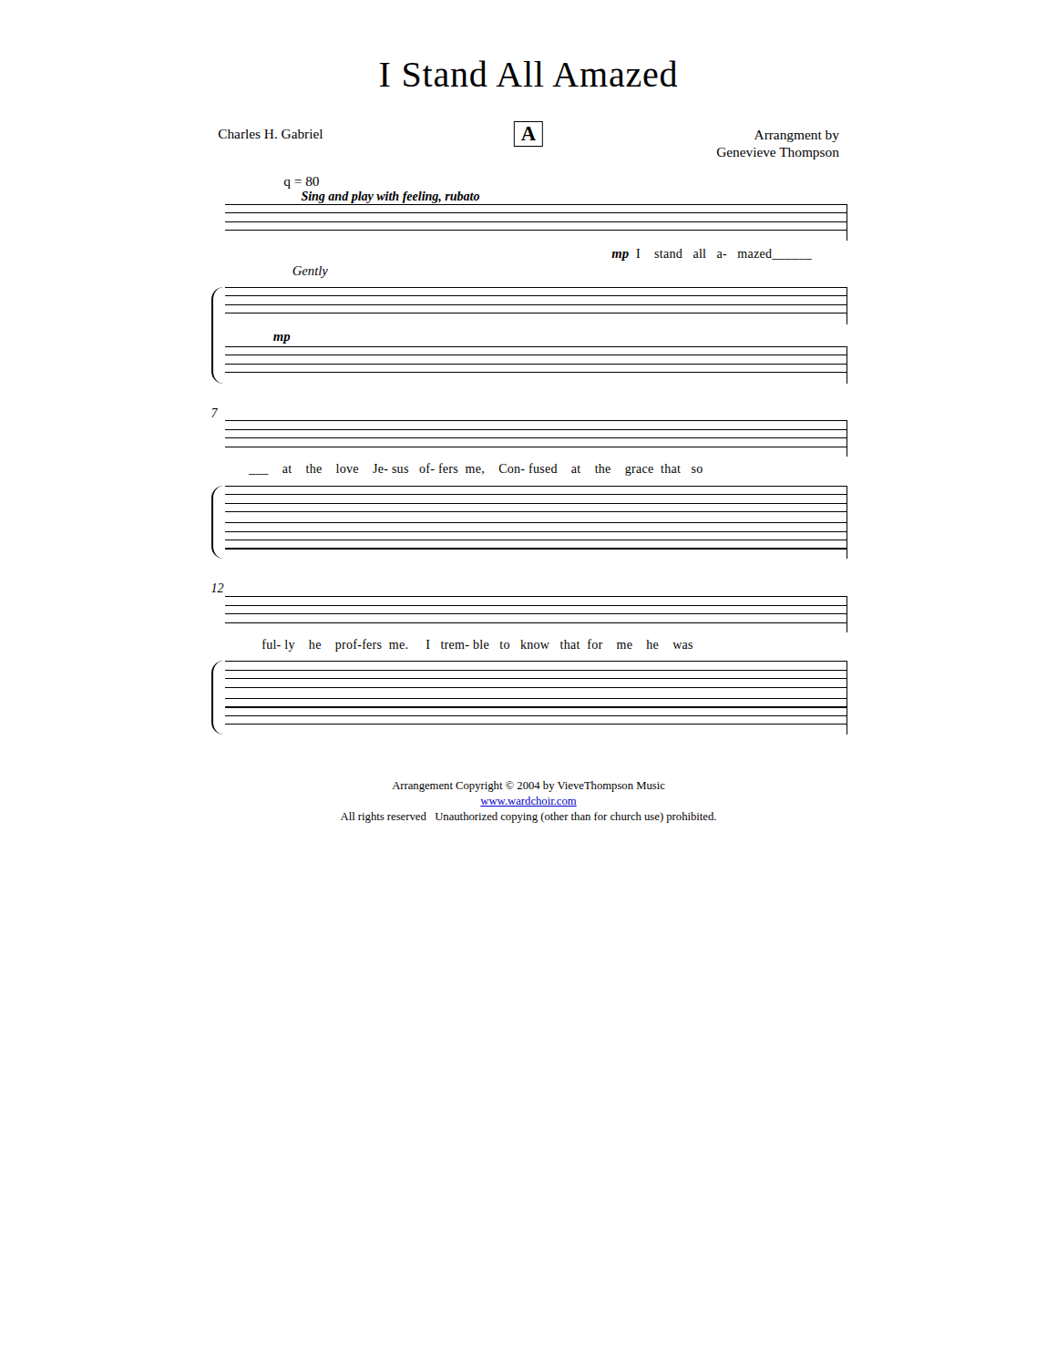I Stand All Amazed
Charles H. Gabriel
A
Arrangment by
Genevieve Thompson
q = 80
Sing and play with feeling, rubato
mp I stand all a‑ mazed______
Gently
mp
7
___ at the love Je‑ sus of‑ fers me, Con‑ fused at the grace that so
12
ful‑ ly he prof‑fers me. I trem‑ ble to know that for me he was
Arrangement Copyright © 2004 by VieveThompson Music
www.wardchoir.com
All rights reserved Unauthorized copying (other than for church use) prohibited.